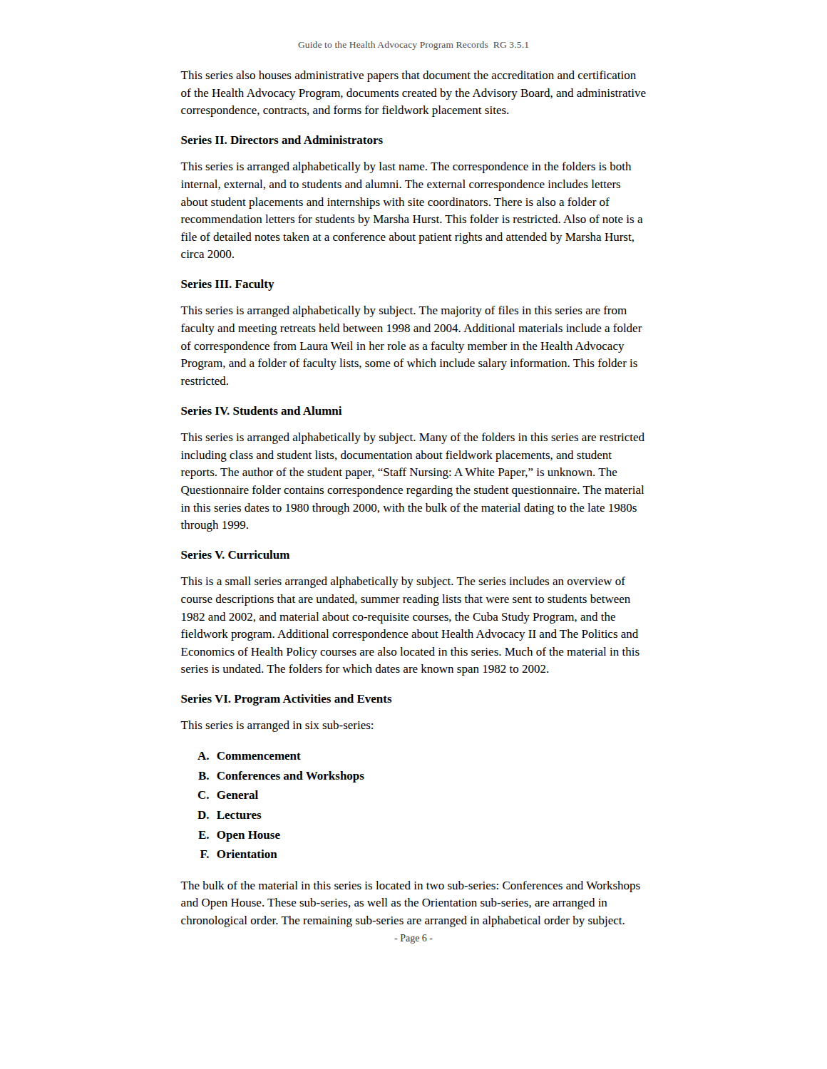Guide to the Health Advocacy Program Records RG 3.5.1
This series also houses administrative papers that document the accreditation and certification of the Health Advocacy Program, documents created by the Advisory Board, and administrative correspondence, contracts, and forms for fieldwork placement sites.
Series II. Directors and Administrators
This series is arranged alphabetically by last name. The correspondence in the folders is both internal, external, and to students and alumni. The external correspondence includes letters about student placements and internships with site coordinators. There is also a folder of recommendation letters for students by Marsha Hurst. This folder is restricted. Also of note is a file of detailed notes taken at a conference about patient rights and attended by Marsha Hurst, circa 2000.
Series III. Faculty
This series is arranged alphabetically by subject. The majority of files in this series are from faculty and meeting retreats held between 1998 and 2004. Additional materials include a folder of correspondence from Laura Weil in her role as a faculty member in the Health Advocacy Program, and a folder of faculty lists, some of which include salary information. This folder is restricted.
Series IV. Students and Alumni
This series is arranged alphabetically by subject. Many of the folders in this series are restricted including class and student lists, documentation about fieldwork placements, and student reports. The author of the student paper, “Staff Nursing: A White Paper,” is unknown. The Questionnaire folder contains correspondence regarding the student questionnaire. The material in this series dates to 1980 through 2000, with the bulk of the material dating to the late 1980s through 1999.
Series V. Curriculum
This is a small series arranged alphabetically by subject. The series includes an overview of course descriptions that are undated, summer reading lists that were sent to students between 1982 and 2002, and material about co-requisite courses, the Cuba Study Program, and the fieldwork program. Additional correspondence about Health Advocacy II and The Politics and Economics of Health Policy courses are also located in this series. Much of the material in this series is undated. The folders for which dates are known span 1982 to 2002.
Series VI. Program Activities and Events
This series is arranged in six sub-series:
Commencement
Conferences and Workshops
General
Lectures
Open House
Orientation
The bulk of the material in this series is located in two sub-series: Conferences and Workshops and Open House. These sub-series, as well as the Orientation sub-series, are arranged in chronological order. The remaining sub-series are arranged in alphabetical order by subject.
- Page 6 -